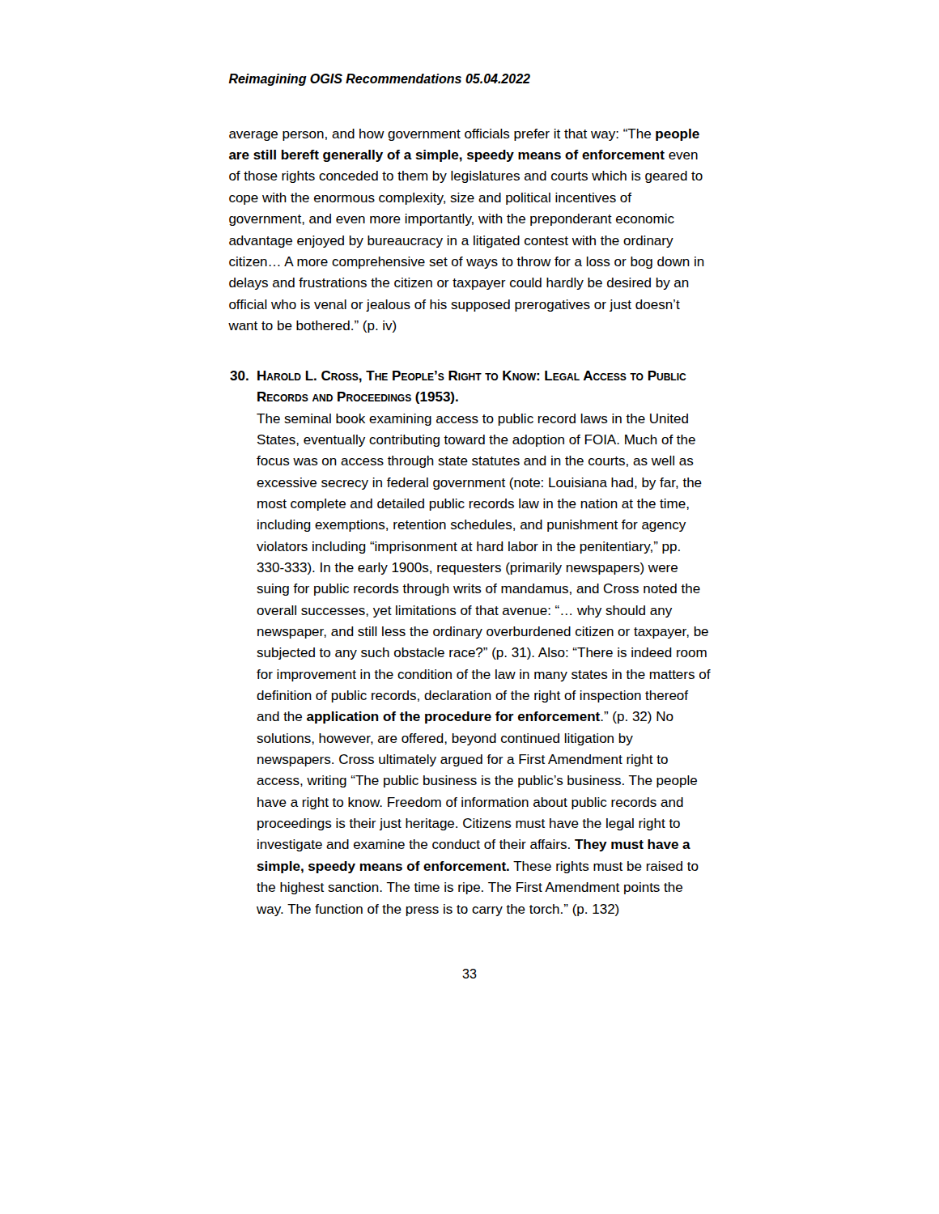Reimagining OGIS Recommendations 05.04.2022
average person, and how government officials prefer it that way: “The people are still bereft generally of a simple, speedy means of enforcement even of those rights conceded to them by legislatures and courts which is geared to cope with the enormous complexity, size and political incentives of government, and even more importantly, with the preponderant economic advantage enjoyed by bureaucracy in a litigated contest with the ordinary citizen… A more comprehensive set of ways to throw for a loss or bog down in delays and frustrations the citizen or taxpayer could hardly be desired by an official who is venal or jealous of his supposed prerogatives or just doesn’t want to be bothered.” (p. iv)
30.
Harold L. Cross, The People’s Right to Know: Legal Access to Public Records and Proceedings (1953).
The seminal book examining access to public record laws in the United States, eventually contributing toward the adoption of FOIA. Much of the focus was on access through state statutes and in the courts, as well as excessive secrecy in federal government (note: Louisiana had, by far, the most complete and detailed public records law in the nation at the time, including exemptions, retention schedules, and punishment for agency violators including “imprisonment at hard labor in the penitentiary,” pp. 330-333). In the early 1900s, requesters (primarily newspapers) were suing for public records through writs of mandamus, and Cross noted the overall successes, yet limitations of that avenue: “… why should any newspaper, and still less the ordinary overburdened citizen or taxpayer, be subjected to any such obstacle race?” (p. 31). Also: “There is indeed room for improvement in the condition of the law in many states in the matters of definition of public records, declaration of the right of inspection thereof and the application of the procedure for enforcement.” (p. 32) No solutions, however, are offered, beyond continued litigation by newspapers. Cross ultimately argued for a First Amendment right to access, writing “The public business is the public’s business. The people have a right to know. Freedom of information about public records and proceedings is their just heritage. Citizens must have the legal right to investigate and examine the conduct of their affairs. They must have a simple, speedy means of enforcement. These rights must be raised to the highest sanction. The time is ripe. The First Amendment points the way. The function of the press is to carry the torch.” (p. 132)
33